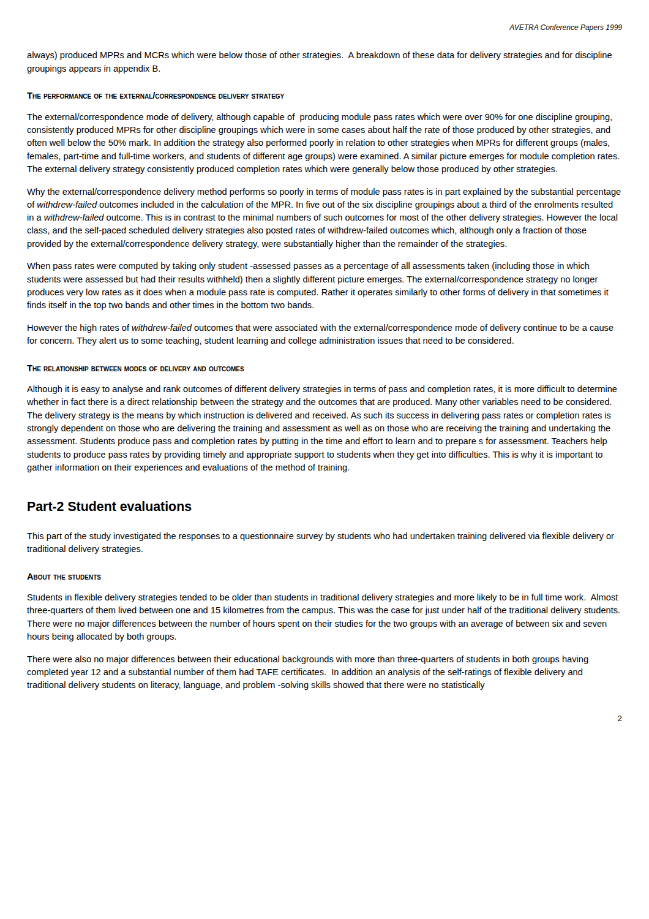AVETRA Conference Papers 1999
always) produced MPRs and MCRs which were below those of other strategies. A breakdown of these data for delivery strategies and for discipline groupings appears in appendix B.
The performance of the external/correspondence delivery strategy
The external/correspondence mode of delivery, although capable of producing module pass rates which were over 90% for one discipline grouping, consistently produced MPRs for other discipline groupings which were in some cases about half the rate of those produced by other strategies, and often well below the 50% mark. In addition the strategy also performed poorly in relation to other strategies when MPRs for different groups (males, females, part-time and full-time workers, and students of different age groups) were examined. A similar picture emerges for module completion rates. The external delivery strategy consistently produced completion rates which were generally below those produced by other strategies.
Why the external/correspondence delivery method performs so poorly in terms of module pass rates is in part explained by the substantial percentage of withdrew-failed outcomes included in the calculation of the MPR. In five out of the six discipline groupings about a third of the enrolments resulted in a withdrew-failed outcome. This is in contrast to the minimal numbers of such outcomes for most of the other delivery strategies. However the local class, and the self-paced scheduled delivery strategies also posted rates of withdrew-failed outcomes which, although only a fraction of those provided by the external/correspondence delivery strategy, were substantially higher than the remainder of the strategies.
When pass rates were computed by taking only student -assessed passes as a percentage of all assessments taken (including those in which students were assessed but had their results withheld) then a slightly different picture emerges. The external/correspondence strategy no longer produces very low rates as it does when a module pass rate is computed. Rather it operates similarly to other forms of delivery in that sometimes it finds itself in the top two bands and other times in the bottom two bands.
However the high rates of withdrew-failed outcomes that were associated with the external/correspondence mode of delivery continue to be a cause for concern. They alert us to some teaching, student learning and college administration issues that need to be considered.
The relationship between modes of delivery and outcomes
Although it is easy to analyse and rank outcomes of different delivery strategies in terms of pass and completion rates, it is more difficult to determine whether in fact there is a direct relationship between the strategy and the outcomes that are produced. Many other variables need to be considered. The delivery strategy is the means by which instruction is delivered and received. As such its success in delivering pass rates or completion rates is strongly dependent on those who are delivering the training and assessment as well as on those who are receiving the training and undertaking the assessment. Students produce pass and completion rates by putting in the time and effort to learn and to prepare s for assessment. Teachers help students to produce pass rates by providing timely and appropriate support to students when they get into difficulties. This is why it is important to gather information on their experiences and evaluations of the method of training.
Part-2 Student evaluations
This part of the study investigated the responses to a questionnaire survey by students who had undertaken training delivered via flexible delivery or traditional delivery strategies.
About the students
Students in flexible delivery strategies tended to be older than students in traditional delivery strategies and more likely to be in full time work. Almost three-quarters of them lived between one and 15 kilometres from the campus. This was the case for just under half of the traditional delivery students. There were no major differences between the number of hours spent on their studies for the two groups with an average of between six and seven hours being allocated by both groups.
There were also no major differences between their educational backgrounds with more than three-quarters of students in both groups having completed year 12 and a substantial number of them had TAFE certificates. In addition an analysis of the self-ratings of flexible delivery and traditional delivery students on literacy, language, and problem -solving skills showed that there were no statistically
2